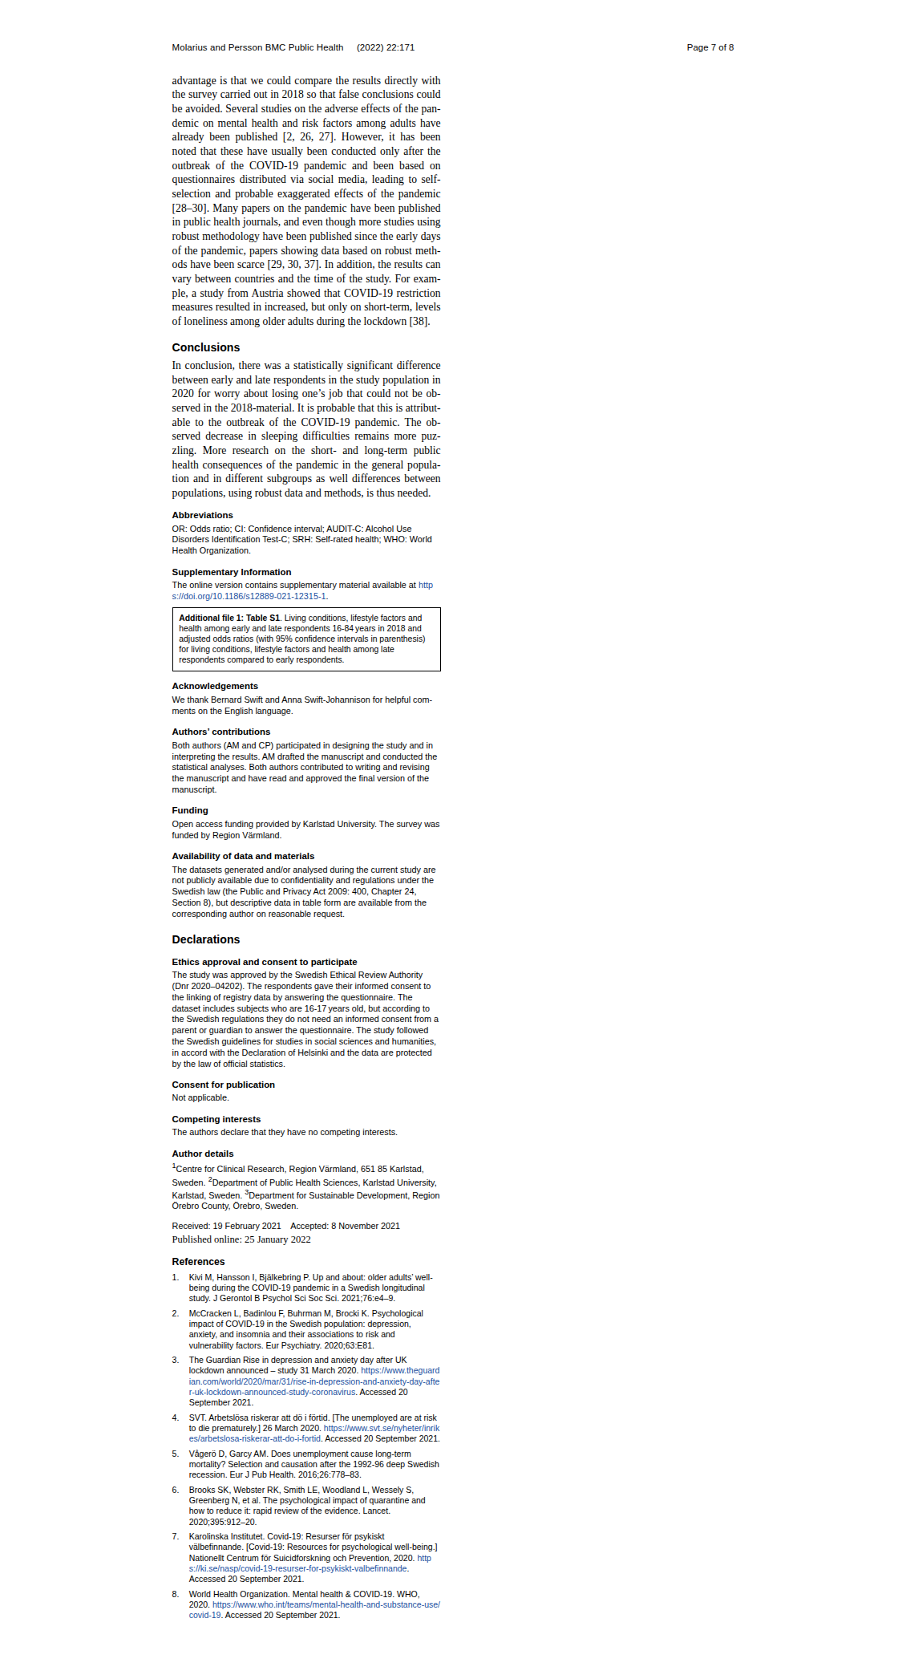Molarius and Persson BMC Public Health (2022) 22:171
Page 7 of 8
advantage is that we could compare the results directly with the survey carried out in 2018 so that false conclusions could be avoided. Several studies on the adverse effects of the pandemic on mental health and risk factors among adults have already been published [2, 26, 27]. However, it has been noted that these have usually been conducted only after the outbreak of the COVID-19 pandemic and been based on questionnaires distributed via social media, leading to self-selection and probable exaggerated effects of the pandemic [28–30]. Many papers on the pandemic have been published in public health journals, and even though more studies using robust methodology have been published since the early days of the pandemic, papers showing data based on robust methods have been scarce [29, 30, 37]. In addition, the results can vary between countries and the time of the study. For example, a study from Austria showed that COVID-19 restriction measures resulted in increased, but only on short-term, levels of loneliness among older adults during the lockdown [38].
Conclusions
In conclusion, there was a statistically significant difference between early and late respondents in the study population in 2020 for worry about losing one’s job that could not be observed in the 2018-material. It is probable that this is attributable to the outbreak of the COVID-19 pandemic. The observed decrease in sleeping difficulties remains more puzzling. More research on the short- and long-term public health consequences of the pandemic in the general population and in different subgroups as well differences between populations, using robust data and methods, is thus needed.
Abbreviations
OR: Odds ratio; CI: Confidence interval; AUDIT-C: Alcohol Use Disorders Identification Test-C; SRH: Self-rated health; WHO: World Health Organization.
Supplementary Information
The online version contains supplementary material available at https://doi.org/10.1186/s12889-021-12315-1.
Additional file 1: Table S1. Living conditions, lifestyle factors and health among early and late respondents 16-84 years in 2018 and adjusted odds ratios (with 95% confidence intervals in parenthesis) for living conditions, lifestyle factors and health among late respondents compared to early respondents.
Acknowledgements
We thank Bernard Swift and Anna Swift-Johannison for helpful comments on the English language.
Authors’ contributions
Both authors (AM and CP) participated in designing the study and in interpreting the results. AM drafted the manuscript and conducted the statistical analyses. Both authors contributed to writing and revising the manuscript and have read and approved the final version of the manuscript.
Funding
Open access funding provided by Karlstad University. The survey was funded by Region Värmland.
Availability of data and materials
The datasets generated and/or analysed during the current study are not publicly available due to confidentiality and regulations under the Swedish law (the Public and Privacy Act 2009: 400, Chapter 24, Section 8), but descriptive data in table form are available from the corresponding author on reasonable request.
Declarations
Ethics approval and consent to participate
The study was approved by the Swedish Ethical Review Authority (Dnr 2020–04202). The respondents gave their informed consent to the linking of registry data by answering the questionnaire. The dataset includes subjects who are 16-17 years old, but according to the Swedish regulations they do not need an informed consent from a parent or guardian to answer the questionnaire. The study followed the Swedish guidelines for studies in social sciences and humanities, in accord with the Declaration of Helsinki and the data are protected by the law of official statistics.
Consent for publication
Not applicable.
Competing interests
The authors declare that they have no competing interests.
Author details
1Centre for Clinical Research, Region Värmland, 651 85 Karlstad, Sweden. 2Department of Public Health Sciences, Karlstad University, Karlstad, Sweden. 3Department for Sustainable Development, Region Örebro County, Örebro, Sweden.
Received: 19 February 2021 Accepted: 8 November 2021
Published online: 25 January 2022
References
Kivi M, Hansson I, Bjälkebring P. Up and about: older adults’ well-being during the COVID-19 pandemic in a Swedish longitudinal study. J Gerontol B Psychol Sci Soc Sci. 2021;76:e4–9.
McCracken L, Badinlou F, Buhrman M, Brocki K. Psychological impact of COVID-19 in the Swedish population: depression, anxiety, and insomnia and their associations to risk and vulnerability factors. Eur Psychiatry. 2020;63:E81.
The Guardian Rise in depression and anxiety day after UK lockdown announced – study 31 March 2020. https://www.theguardian.com/world/2020/mar/31/rise-in-depression-and-anxiety-day-after-uk-lockdown-announced-study-coronavirus. Accessed 20 September 2021.
SVT. Arbetslösa riskerar att dö i förtid. [The unemployed are at risk to die prematurely.] 26 March 2020. https://www.svt.se/nyheter/inrikes/arbetslosa-riskerar-att-do-i-fortid. Accessed 20 September 2021.
Vågerö D, Garcy AM. Does unemployment cause long-term mortality? Selection and causation after the 1992-96 deep Swedish recession. Eur J Pub Health. 2016;26:778–83.
Brooks SK, Webster RK, Smith LE, Woodland L, Wessely S, Greenberg N, et al. The psychological impact of quarantine and how to reduce it: rapid review of the evidence. Lancet. 2020;395:912–20.
Karolinska Institutet. Covid-19: Resurser för psykiskt välbefinnande. [Covid-19: Resources for psychological well-being.] Nationellt Centrum för Suicidforskning och Prevention, 2020. https://ki.se/nasp/covid-19-resurser-for-psykiskt-valbefinnande. Accessed 20 September 2021.
World Health Organization. Mental health & COVID-19. WHO, 2020. https://www.who.int/teams/mental-health-and-substance-use/covid-19. Accessed 20 September 2021.